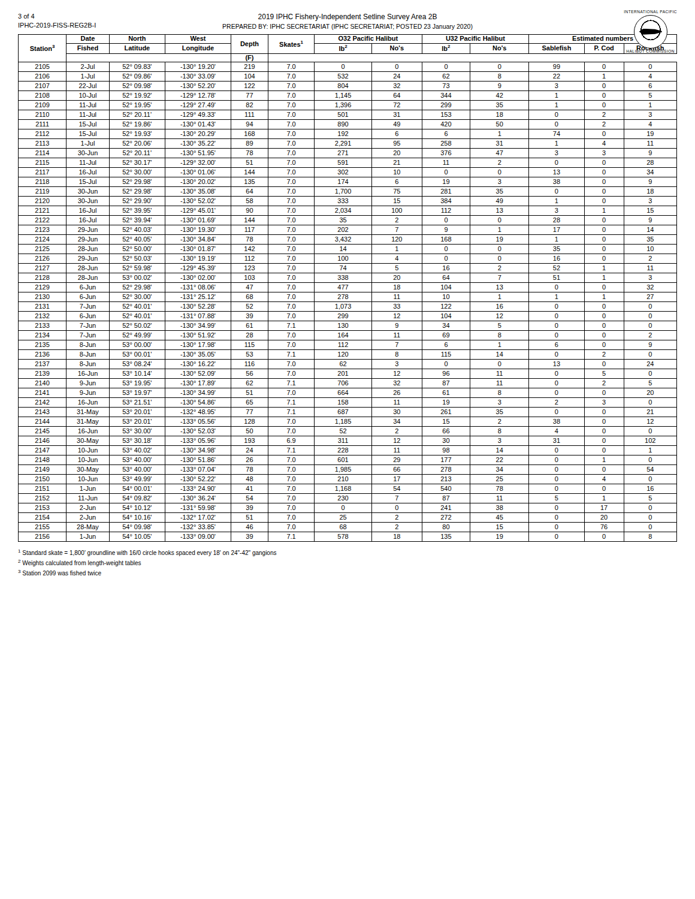3 of 4
IPHC-2019-FISS-REG2B-I
2019 IPHC Fishery-Independent Setline Survey Area 2B
PREPARED BY: IPHC SECRETARIAT (IPHC SECRETARIAT; POSTED 23 January 2020)
INTERNATIONAL PACIFIC
HALIBUT COMMISSION
| Station 3 | Date | North | West | Depth | Skates 1 | O32 Pacific Halibut | U32 Pacific Halibut | Estimated numbers |
| --- | --- | --- | --- | --- | --- | --- | --- | --- |
| Fished | Latitude | Longitude | lb 2 | No's | lb 2 | No's | Sablefish | P. Cod | Rockfish |
| | | | (F) | | | | | | | | |
| 2105 | 2-Jul | 52° 09.83' | -130° 19.20' | 219 | 7.0 | 0 | 0 | 0 | 0 | 99 | 0 | 0 |
| 2106 | 1-Jul | 52° 09.86' | -130° 33.09' | 104 | 7.0 | 532 | 24 | 62 | 8 | 22 | 1 | 4 |
| 2107 | 22-Jul | 52° 09.98' | -130° 52.20' | 122 | 7.0 | 804 | 32 | 73 | 9 | 3 | 0 | 6 |
| 2108 | 10-Jul | 52° 19.92' | -129° 12.78' | 77 | 7.0 | 1,145 | 64 | 344 | 42 | 1 | 0 | 5 |
| 2109 | 11-Jul | 52° 19.95' | -129° 27.49' | 82 | 7.0 | 1,396 | 72 | 299 | 35 | 1 | 0 | 1 |
| 2110 | 11-Jul | 52° 20.11' | -129° 49.33' | 111 | 7.0 | 501 | 31 | 153 | 18 | 0 | 2 | 3 |
| 2111 | 15-Jul | 52° 19.86' | -130° 01.43' | 94 | 7.0 | 890 | 49 | 420 | 50 | 0 | 2 | 4 |
| 2112 | 15-Jul | 52° 19.93' | -130° 20.29' | 168 | 7.0 | 192 | 6 | 6 | 1 | 74 | 0 | 19 |
| 2113 | 1-Jul | 52° 20.06' | -130° 35.22' | 89 | 7.0 | 2,291 | 95 | 258 | 31 | 1 | 4 | 11 |
| 2114 | 30-Jun | 52° 20.11' | -130° 51.95' | 78 | 7.0 | 271 | 20 | 376 | 47 | 3 | 3 | 9 |
| 2115 | 11-Jul | 52° 30.17' | -129° 32.00' | 51 | 7.0 | 591 | 21 | 11 | 2 | 0 | 0 | 28 |
| 2117 | 16-Jul | 52° 30.00' | -130° 01.06' | 144 | 7.0 | 302 | 10 | 0 | 0 | 13 | 0 | 34 |
| 2118 | 15-Jul | 52° 29.98' | -130° 20.02' | 135 | 7.0 | 174 | 6 | 19 | 3 | 38 | 0 | 9 |
| 2119 | 30-Jun | 52° 29.98' | -130° 35.08' | 64 | 7.0 | 1,700 | 75 | 281 | 35 | 0 | 0 | 18 |
| 2120 | 30-Jun | 52° 29.90' | -130° 52.02' | 58 | 7.0 | 333 | 15 | 384 | 49 | 1 | 0 | 3 |
| 2121 | 16-Jul | 52° 39.95' | -129° 45.01' | 90 | 7.0 | 2,034 | 100 | 112 | 13 | 3 | 1 | 15 |
| 2122 | 16-Jul | 52° 39.94' | -130° 01.69' | 144 | 7.0 | 35 | 2 | 0 | 0 | 28 | 0 | 9 |
| 2123 | 29-Jun | 52° 40.03' | -130° 19.30' | 117 | 7.0 | 202 | 7 | 9 | 1 | 17 | 0 | 14 |
| 2124 | 29-Jun | 52° 40.05' | -130° 34.84' | 78 | 7.0 | 3,432 | 120 | 168 | 19 | 1 | 0 | 35 |
| 2125 | 28-Jun | 52° 50.00' | -130° 01.87' | 142 | 7.0 | 14 | 1 | 0 | 0 | 35 | 0 | 10 |
| 2126 | 29-Jun | 52° 50.03' | -130° 19.19' | 112 | 7.0 | 100 | 4 | 0 | 0 | 16 | 0 | 2 |
| 2127 | 28-Jun | 52° 59.98' | -129° 45.39' | 123 | 7.0 | 74 | 5 | 16 | 2 | 52 | 1 | 11 |
| 2128 | 28-Jun | 53° 00.02' | -130° 02.00' | 103 | 7.0 | 338 | 20 | 64 | 7 | 51 | 1 | 3 |
| 2129 | 6-Jun | 52° 29.98' | -131° 08.06' | 47 | 7.0 | 477 | 18 | 104 | 13 | 0 | 0 | 32 |
| 2130 | 6-Jun | 52° 30.00' | -131° 25.12' | 68 | 7.0 | 278 | 11 | 10 | 1 | 1 | 1 | 27 |
| 2131 | 7-Jun | 52° 40.01' | -130° 52.28' | 52 | 7.0 | 1,073 | 33 | 122 | 16 | 0 | 0 | 0 |
| 2132 | 6-Jun | 52° 40.01' | -131° 07.88' | 39 | 7.0 | 299 | 12 | 104 | 12 | 0 | 0 | 0 |
| 2133 | 7-Jun | 52° 50.02' | -130° 34.99' | 61 | 7.1 | 130 | 9 | 34 | 5 | 0 | 0 | 0 |
| 2134 | 7-Jun | 52° 49.99' | -130° 51.92' | 28 | 7.0 | 164 | 11 | 69 | 8 | 0 | 0 | 2 |
| 2135 | 8-Jun | 53° 00.00' | -130° 17.98' | 115 | 7.0 | 112 | 7 | 6 | 1 | 6 | 0 | 9 |
| 2136 | 8-Jun | 53° 00.01' | -130° 35.05' | 53 | 7.1 | 120 | 8 | 115 | 14 | 0 | 2 | 0 |
| 2137 | 8-Jun | 53° 08.24' | -130° 16.22' | 116 | 7.0 | 62 | 3 | 0 | 0 | 13 | 0 | 24 |
| 2139 | 16-Jun | 53° 10.14' | -130° 52.09' | 56 | 7.0 | 201 | 12 | 96 | 11 | 0 | 5 | 0 |
| 2140 | 9-Jun | 53° 19.95' | -130° 17.89' | 62 | 7.1 | 706 | 32 | 87 | 11 | 0 | 2 | 5 |
| 2141 | 9-Jun | 53° 19.97' | -130° 34.99' | 51 | 7.0 | 664 | 26 | 61 | 8 | 0 | 0 | 20 |
| 2142 | 16-Jun | 53° 21.51' | -130° 54.86' | 65 | 7.1 | 158 | 11 | 19 | 3 | 2 | 3 | 0 |
| 2143 | 31-May | 53° 20.01' | -132° 48.95' | 77 | 7.1 | 687 | 30 | 261 | 35 | 0 | 0 | 21 |
| 2144 | 31-May | 53° 20.01' | -133° 05.56' | 128 | 7.0 | 1,185 | 34 | 15 | 2 | 38 | 0 | 12 |
| 2145 | 16-Jun | 53° 30.00' | -130° 52.03' | 50 | 7.0 | 52 | 2 | 66 | 8 | 4 | 0 | 0 |
| 2146 | 30-May | 53° 30.18' | -133° 05.96' | 193 | 6.9 | 311 | 12 | 30 | 3 | 31 | 0 | 102 |
| 2147 | 10-Jun | 53° 40.02' | -130° 34.98' | 24 | 7.1 | 228 | 11 | 98 | 14 | 0 | 0 | 1 |
| 2148 | 10-Jun | 53° 40.00' | -130° 51.86' | 26 | 7.0 | 601 | 29 | 177 | 22 | 0 | 1 | 0 |
| 2149 | 30-May | 53° 40.00' | -133° 07.04' | 78 | 7.0 | 1,985 | 66 | 278 | 34 | 0 | 0 | 54 |
| 2150 | 10-Jun | 53° 49.99' | -130° 52.22' | 48 | 7.0 | 210 | 17 | 213 | 25 | 0 | 4 | 0 |
| 2151 | 1-Jun | 54° 00.01' | -133° 24.90' | 41 | 7.0 | 1,168 | 54 | 540 | 78 | 0 | 0 | 16 |
| 2152 | 11-Jun | 54° 09.82' | -130° 36.24' | 54 | 7.0 | 230 | 7 | 87 | 11 | 5 | 1 | 5 |
| 2153 | 2-Jun | 54° 10.12' | -131° 59.98' | 39 | 7.0 | 0 | 0 | 241 | 38 | 0 | 17 | 0 |
| 2154 | 2-Jun | 54° 10.16' | -132° 17.02' | 51 | 7.0 | 25 | 2 | 272 | 45 | 0 | 20 | 0 |
| 2155 | 28-May | 54° 09.98' | -132° 33.85' | 46 | 7.0 | 68 | 2 | 80 | 15 | 0 | 76 | 0 |
| 2156 | 1-Jun | 54° 10.05' | -133° 09.00' | 39 | 7.1 | 578 | 18 | 135 | 19 | 0 | 0 | 8 |
1 Standard skate = 1,800' groundline with 16/0 circle hooks spaced every 18' on 24"-42" gangions
2 Weights calculated from length-weight tables
3 Station 2099 was fished twice